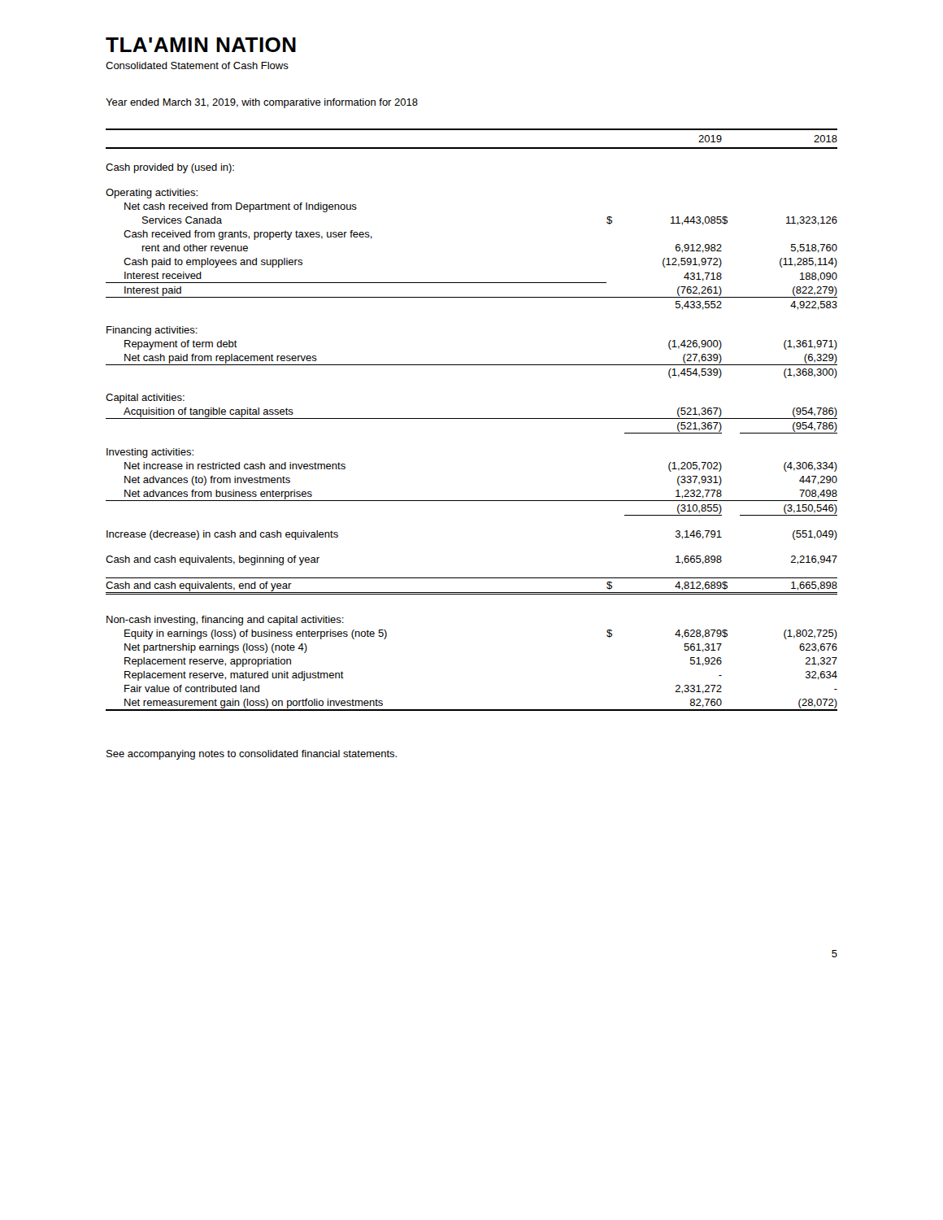TLA'AMIN NATION
Consolidated Statement of Cash Flows
Year ended March 31, 2019, with comparative information for 2018
| | 2019 | 2018 |
| Cash provided by (used in): | | | | |
| Operating activities: | | | | |
| Net cash received from Department of Indigenous | | | | |
| Services Canada | $ | 11,443,085 | $ | 11,323,126 |
| Cash received from grants, property taxes, user fees, | | | | |
| rent and other revenue | | 6,912,982 | | 5,518,760 |
| Cash paid to employees and suppliers | | (12,591,972) | | (11,285,114) |
| Interest received | | 431,718 | | 188,090 |
| Interest paid | | (762,261) | | (822,279) |
| | | 5,433,552 | | 4,922,583 |
| Financing activities: | | | | |
| Repayment of term debt | | (1,426,900) | | (1,361,971) |
| Net cash paid from replacement reserves | | (27,639) | | (6,329) |
| | | (1,454,539) | | (1,368,300) |
| Capital activities: | | | | |
| Acquisition of tangible capital assets | | (521,367) | | (954,786) |
| | | (521,367) | | (954,786) |
| Investing activities: | | | | |
| Net increase in restricted cash and investments | | (1,205,702) | | (4,306,334) |
| Net advances (to) from investments | | (337,931) | | 447,290 |
| Net advances from business enterprises | | 1,232,778 | | 708,498 |
| | | (310,855) | | (3,150,546) |
| Increase (decrease) in cash and cash equivalents | | 3,146,791 | | (551,049) |
| Cash and cash equivalents, beginning of year | | 1,665,898 | | 2,216,947 |
| Cash and cash equivalents, end of year | $ | 4,812,689 | $ | 1,665,898 |
| Non-cash investing, financing and capital activities: | | | | |
| Equity in earnings (loss) of business enterprises (note 5) | $ | 4,628,879 | $ | (1,802,725) |
| Net partnership earnings (loss) (note 4) | | 561,317 | | 623,676 |
| Replacement reserve, appropriation | | 51,926 | | 21,327 |
| Replacement reserve, matured unit adjustment | | - | | 32,634 |
| Fair value of contributed land | | 2,331,272 | | - |
| Net remeasurement gain (loss) on portfolio investments | | 82,760 | | (28,072) |
See accompanying notes to consolidated financial statements.
5